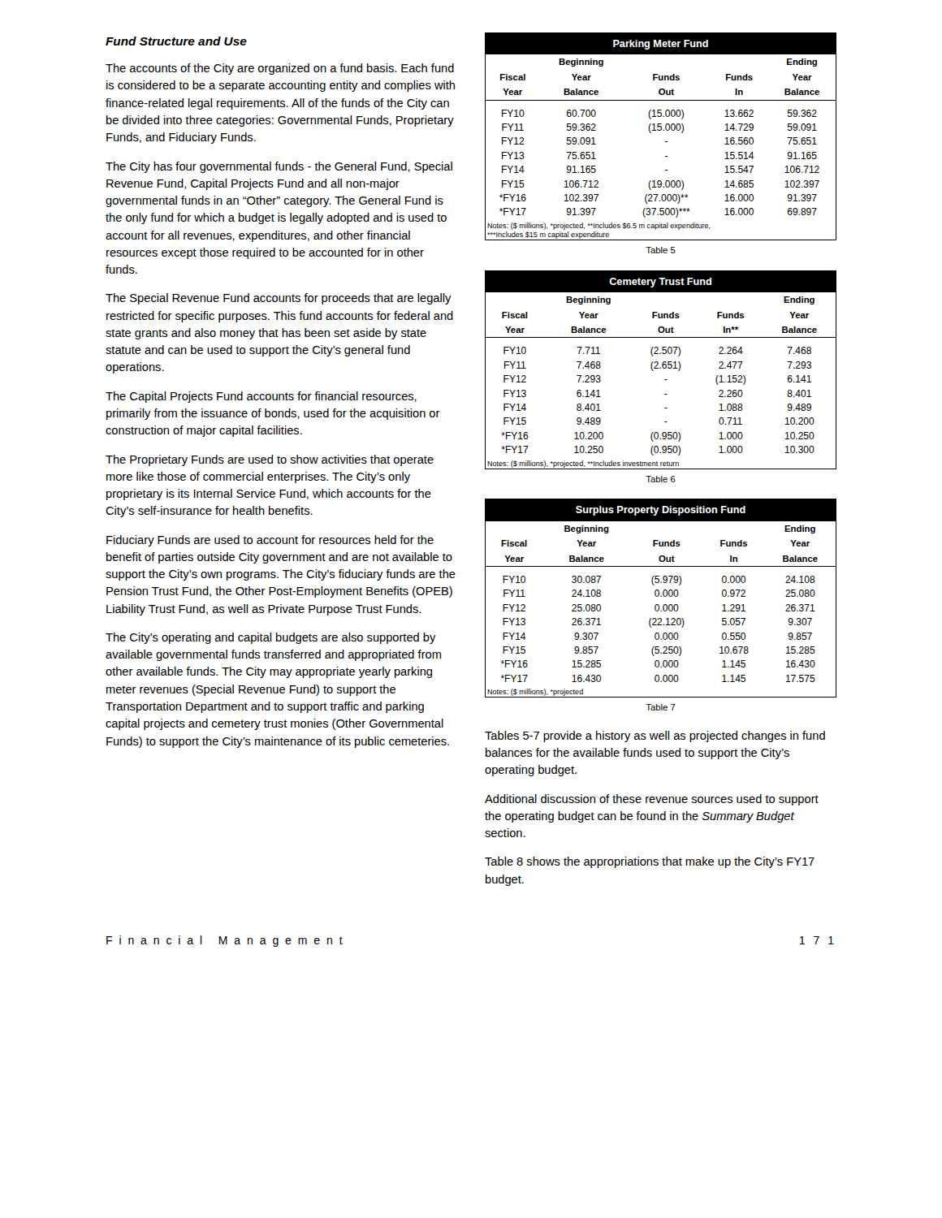Fund Structure and Use
The accounts of the City are organized on a fund basis. Each fund is considered to be a separate accounting entity and complies with finance-related legal requirements. All of the funds of the City can be divided into three categories: Governmental Funds, Proprietary Funds, and Fiduciary Funds.
The City has four governmental funds - the General Fund, Special Revenue Fund, Capital Projects Fund and all non-major governmental funds in an “Other” category. The General Fund is the only fund for which a budget is legally adopted and is used to account for all revenues, expenditures, and other financial resources except those required to be accounted for in other funds.
The Special Revenue Fund accounts for proceeds that are legally restricted for specific purposes. This fund accounts for federal and state grants and also money that has been set aside by state statute and can be used to support the City’s general fund operations.
The Capital Projects Fund accounts for financial resources, primarily from the issuance of bonds, used for the acquisition or construction of major capital facilities.
The Proprietary Funds are used to show activities that operate more like those of commercial enterprises. The City’s only proprietary is its Internal Service Fund, which accounts for the City’s self-insurance for health benefits.
Fiduciary Funds are used to account for resources held for the benefit of parties outside City government and are not available to support the City’s own programs. The City’s fiduciary funds are the Pension Trust Fund, the Other Post-Employment Benefits (OPEB) Liability Trust Fund, as well as Private Purpose Trust Funds.
The City’s operating and capital budgets are also supported by available governmental funds transferred and appropriated from other available funds. The City may appropriate yearly parking meter revenues (Special Revenue Fund) to support the Transportation Department and to support traffic and parking capital projects and cemetery trust monies (Other Governmental Funds) to support the City’s maintenance of its public cemeteries.
Parking Meter Fund
| | Beginning | | | Ending |
| --- | --- | --- | --- | --- |
| Fiscal | Year | Funds | Funds | Year |
| Year | Balance | Out | In | Balance |
| FY10 | 60.700 | (15.000) | 13.662 | 59.362 |
| FY11 | 59.362 | (15.000) | 14.729 | 59.091 |
| FY12 | 59.091 | - | 16.560 | 75.651 |
| FY13 | 75.651 | - | 15.514 | 91.165 |
| FY14 | 91.165 | - | 15.547 | 106.712 |
| FY15 | 106.712 | (19.000) | 14.685 | 102.397 |
| *FY16 | 102.397 | (27.000)** | 16.000 | 91.397 |
| *FY17 | 91.397 | (37.500)*** | 16.000 | 69.897 |
Notes: ($ millions), *projected, **Includes $6.5 m capital expenditure,
***Includes $15 m capital expenditure
Table 5
Cemetery Trust Fund
| | Beginning | | | Ending |
| --- | --- | --- | --- | --- |
| Fiscal | Year | Funds | Funds | Year |
| Year | Balance | Out | In** | Balance |
| FY10 | 7.711 | (2.507) | 2.264 | 7.468 |
| FY11 | 7.468 | (2.651) | 2.477 | 7.293 |
| FY12 | 7.293 | - | (1.152) | 6.141 |
| FY13 | 6.141 | - | 2.260 | 8.401 |
| FY14 | 8.401 | - | 1.088 | 9.489 |
| FY15 | 9.489 | - | 0.711 | 10.200 |
| *FY16 | 10.200 | (0.950) | 1.000 | 10.250 |
| *FY17 | 10.250 | (0.950) | 1.000 | 10.300 |
Notes: ($ millions), *projected, **Includes investment return
Table 6
Surplus Property Disposition Fund
| | Beginning | | | Ending |
| --- | --- | --- | --- | --- |
| Fiscal | Year | Funds | Funds | Year |
| Year | Balance | Out | In | Balance |
| FY10 | 30.087 | (5.979) | 0.000 | 24.108 |
| FY11 | 24.108 | 0.000 | 0.972 | 25.080 |
| FY12 | 25.080 | 0.000 | 1.291 | 26.371 |
| FY13 | 26.371 | (22.120) | 5.057 | 9.307 |
| FY14 | 9.307 | 0.000 | 0.550 | 9.857 |
| FY15 | 9.857 | (5.250) | 10.678 | 15.285 |
| *FY16 | 15.285 | 0.000 | 1.145 | 16.430 |
| *FY17 | 16.430 | 0.000 | 1.145 | 17.575 |
Notes: ($ millions), *projected
Table 7
Tables 5-7 provide a history as well as projected changes in fund balances for the available funds used to support the City’s operating budget.
Additional discussion of these revenue sources used to support the operating budget can be found in the Summary Budget section.
Table 8 shows the appropriations that make up the City’s FY17 budget.
F i n a n c i a l M a n a g e m e n t
1 7 1